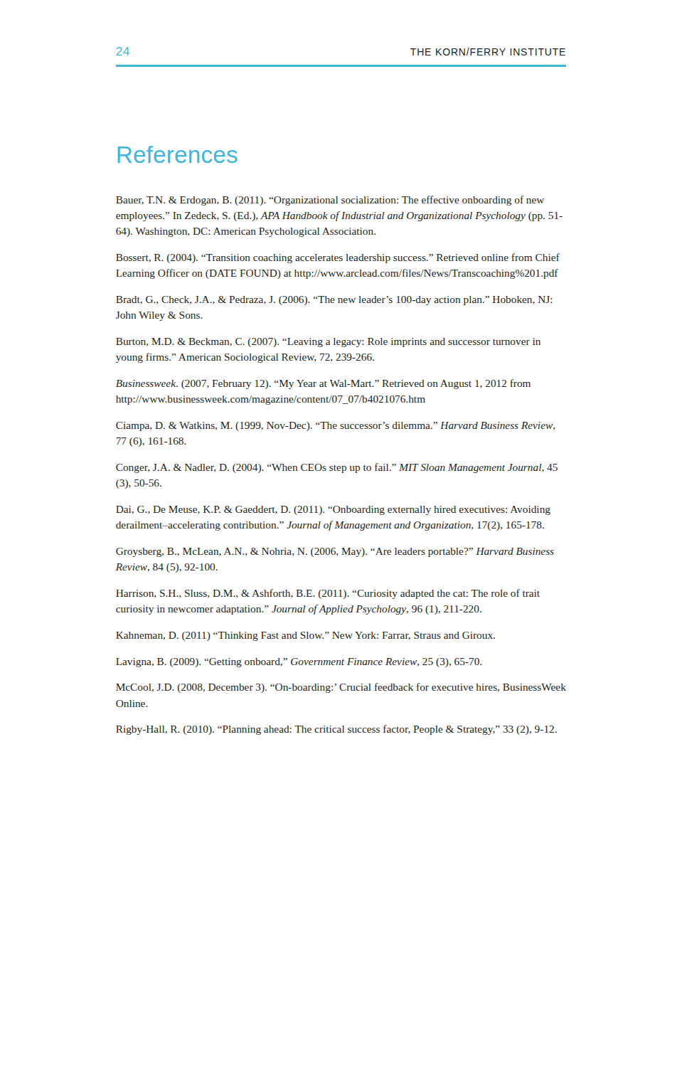24 THE KORN/FERRY INSTITUTE
References
Bauer, T.N. & Erdogan, B. (2011). “Organizational socialization: The effective onboarding of new employees.” In Zedeck, S. (Ed.), APA Handbook of Industrial and Organizational Psychology (pp. 51-64). Washington, DC: American Psychological Association.
Bossert, R. (2004). “Transition coaching accelerates leadership success.” Retrieved online from Chief Learning Officer on (DATE FOUND) at http://www.arclead.com/files/News/Transcoaching%201.pdf
Bradt, G., Check, J.A., & Pedraza, J. (2006). “The new leader’s 100-day action plan.” Hoboken, NJ: John Wiley & Sons.
Burton, M.D. & Beckman, C. (2007). “Leaving a legacy: Role imprints and successor turnover in young firms.” American Sociological Review, 72, 239-266.
Businessweek. (2007, February 12). “My Year at Wal-Mart.” Retrieved on August 1, 2012 from http://www.businessweek.com/magazine/content/07_07/b4021076.htm
Ciampa, D. & Watkins, M. (1999, Nov-Dec). “The successor’s dilemma.” Harvard Business Review, 77 (6), 161-168.
Conger, J.A. & Nadler, D. (2004). “When CEOs step up to fail.” MIT Sloan Management Journal, 45 (3), 50-56.
Dai, G., De Meuse, K.P. & Gaeddert, D. (2011). “Onboarding externally hired executives: Avoiding derailment–accelerating contribution.” Journal of Management and Organization, 17(2), 165-178.
Groysberg, B., McLean, A.N., & Nohria, N. (2006, May). “Are leaders portable?” Harvard Business Review, 84 (5), 92-100.
Harrison, S.H., Sluss, D.M., & Ashforth, B.E. (2011). “Curiosity adapted the cat: The role of trait curiosity in newcomer adaptation.” Journal of Applied Psychology, 96 (1), 211-220.
Kahneman, D. (2011) “Thinking Fast and Slow.” New York: Farrar, Straus and Giroux.
Lavigna, B. (2009). “Getting onboard,” Government Finance Review, 25 (3), 65-70.
McCool, J.D. (2008, December 3). “On-boarding:’ Crucial feedback for executive hires, BusinessWeek Online.
Rigby-Hall, R. (2010). “Planning ahead: The critical success factor, People & Strategy,” 33 (2), 9-12.